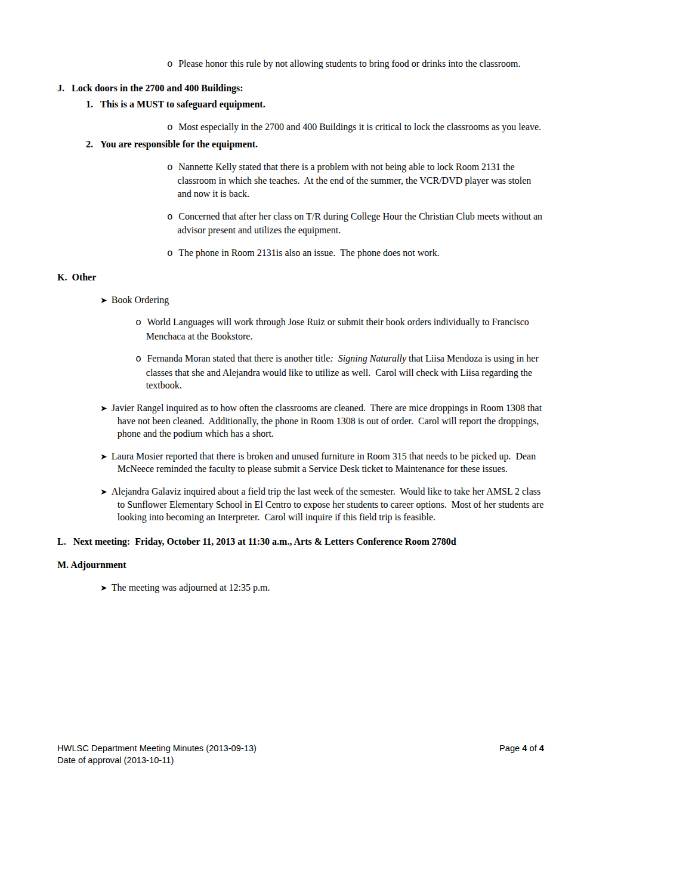Please honor this rule by not allowing students to bring food or drinks into the classroom.
J. Lock doors in the 2700 and 400 Buildings:
1. This is a MUST to safeguard equipment.
Most especially in the 2700 and 400 Buildings it is critical to lock the classrooms as you leave.
2. You are responsible for the equipment.
Nannette Kelly stated that there is a problem with not being able to lock Room 2131 the classroom in which she teaches. At the end of the summer, the VCR/DVD player was stolen and now it is back.
Concerned that after her class on T/R during College Hour the Christian Club meets without an advisor present and utilizes the equipment.
The phone in Room 2131is also an issue. The phone does not work.
K. Other
Book Ordering
World Languages will work through Jose Ruiz or submit their book orders individually to Francisco Menchaca at the Bookstore.
Fernanda Moran stated that there is another title: Signing Naturally that Liisa Mendoza is using in her classes that she and Alejandra would like to utilize as well. Carol will check with Liisa regarding the textbook.
Javier Rangel inquired as to how often the classrooms are cleaned. There are mice droppings in Room 1308 that have not been cleaned. Additionally, the phone in Room 1308 is out of order. Carol will report the droppings, phone and the podium which has a short.
Laura Mosier reported that there is broken and unused furniture in Room 315 that needs to be picked up. Dean McNeece reminded the faculty to please submit a Service Desk ticket to Maintenance for these issues.
Alejandra Galaviz inquired about a field trip the last week of the semester. Would like to take her AMSL 2 class to Sunflower Elementary School in El Centro to expose her students to career options. Most of her students are looking into becoming an Interpreter. Carol will inquire if this field trip is feasible.
L. Next meeting: Friday, October 11, 2013 at 11:30 a.m., Arts & Letters Conference Room 2780d
M. Adjournment
The meeting was adjourned at 12:35 p.m.
HWLSC Department Meeting Minutes (2013-09-13)
Date of approval (2013-10-11)
Page 4 of 4